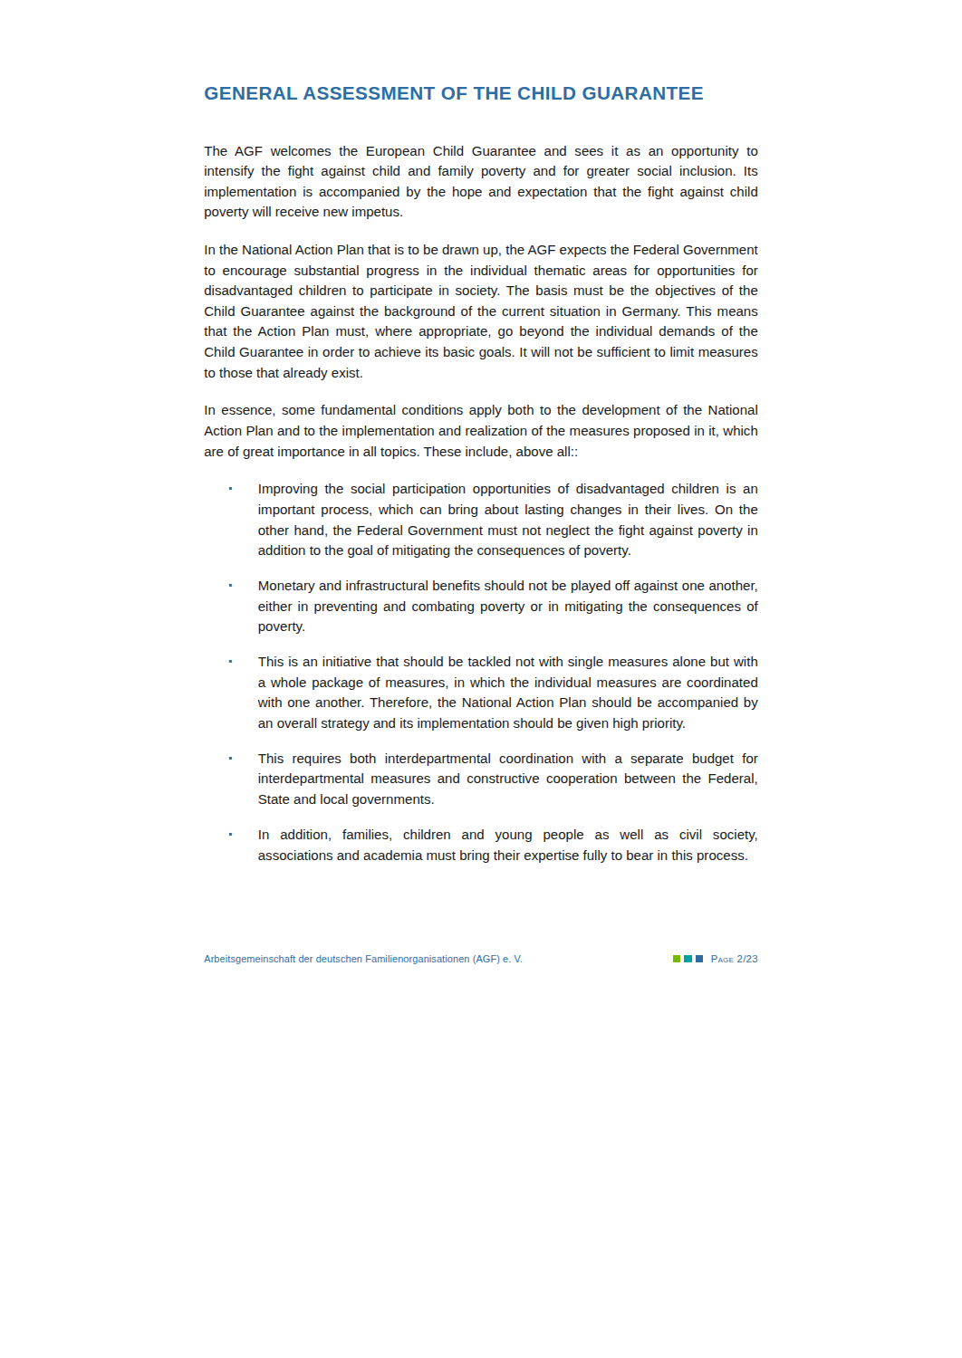General assessment of the Child Guarantee
The AGF welcomes the European Child Guarantee and sees it as an opportunity to intensify the fight against child and family poverty and for greater social inclusion. Its implementation is accompanied by the hope and expectation that the fight against child poverty will receive new impetus.
In the National Action Plan that is to be drawn up, the AGF expects the Federal Government to encourage substantial progress in the individual thematic areas for opportunities for disadvantaged children to participate in society. The basis must be the objectives of the Child Guarantee against the background of the current situation in Germany. This means that the Action Plan must, where appropriate, go beyond the individual demands of the Child Guarantee in order to achieve its basic goals. It will not be sufficient to limit measures to those that already exist.
In essence, some fundamental conditions apply both to the development of the National Action Plan and to the implementation and realization of the measures proposed in it, which are of great importance in all topics. These include, above all::
Improving the social participation opportunities of disadvantaged children is an important process, which can bring about lasting changes in their lives. On the other hand, the Federal Government must not neglect the fight against poverty in addition to the goal of mitigating the consequences of poverty.
Monetary and infrastructural benefits should not be played off against one another, either in preventing and combating poverty or in mitigating the consequences of poverty.
This is an initiative that should be tackled not with single measures alone but with a whole package of measures, in which the individual measures are coordinated with one another. Therefore, the National Action Plan should be accompanied by an overall strategy and its implementation should be given high priority.
This requires both interdepartmental coordination with a separate budget for interdepartmental measures and constructive cooperation between the Federal, State and local governments.
In addition, families, children and young people as well as civil society, associations and academia must bring their expertise fully to bear in this process.
Arbeitsgemeinschaft der deutschen Familienorganisationen (AGF) e. V.
Page 2/23